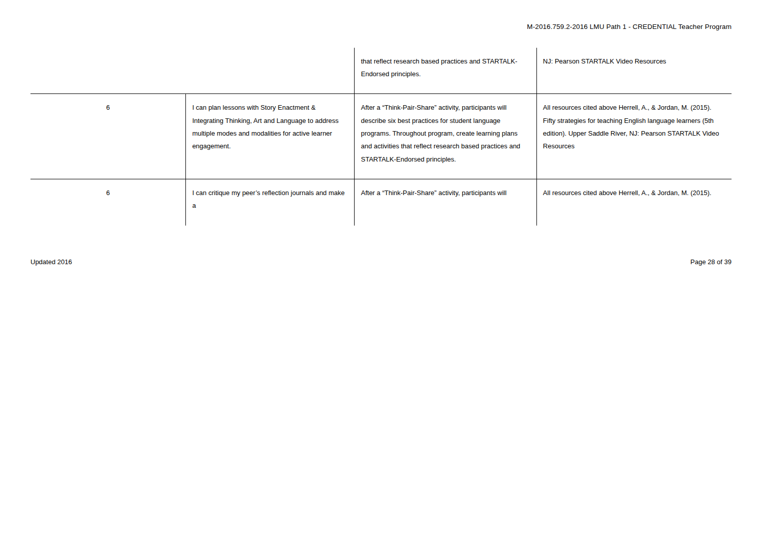M-2016.759.2-2016 LMU Path 1 - CREDENTIAL Teacher Program
| | | that reflect research based practices and STARTALK-Endorsed principles. | NJ: Pearson STARTALK Video Resources |
| 6 | I can plan lessons with Story Enactment & Integrating Thinking, Art and Language to address multiple modes and modalities for active learner engagement. | After a “Think-Pair-Share” activity, participants will describe six best practices for student language programs. Throughout program, create learning plans and activities that reflect research based practices and STARTALK-Endorsed principles. | All resources cited above Herrell, A., & Jordan, M. (2015). Fifty strategies for teaching English language learners (5th edition). Upper Saddle River, NJ: Pearson STARTALK Video Resources |
| 6 | I can critique my peer’s reflection journals and make a | After a “Think-Pair-Share” activity, participants will | All resources cited above Herrell, A., & Jordan, M. (2015). |
Updated 2016
Page 28 of 39